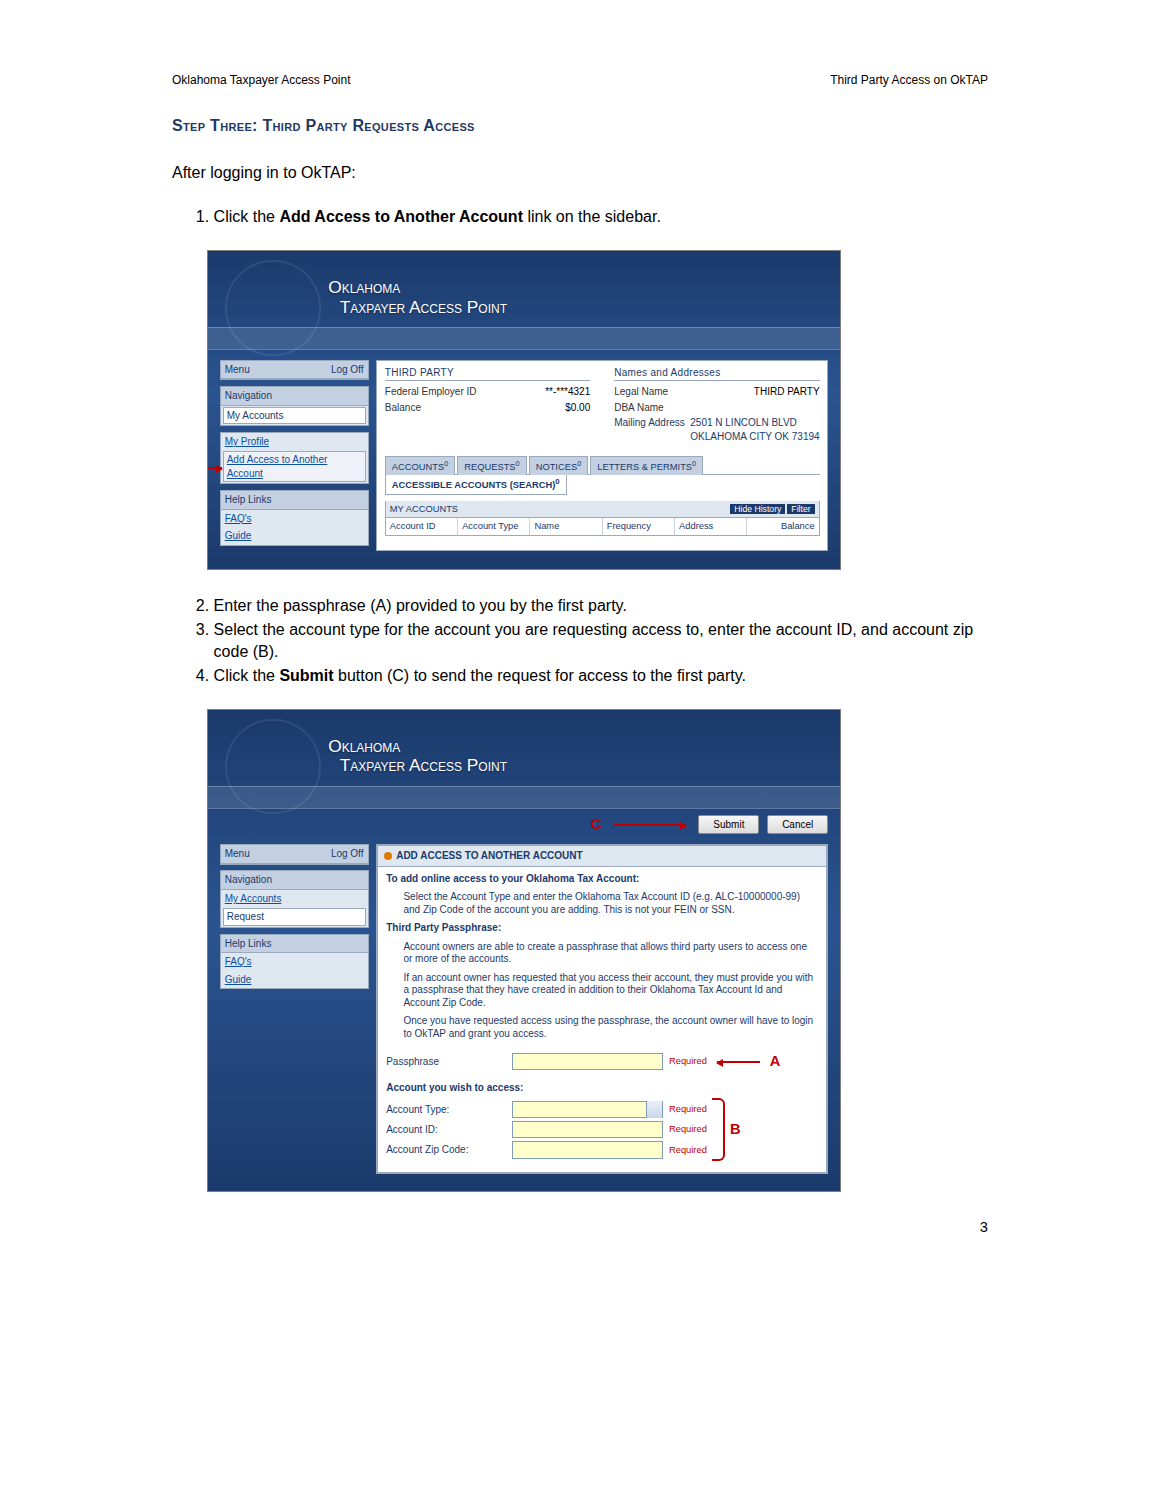Oklahoma Taxpayer Access Point Third Party Access on OkTAP
Step Three: Third Party Requests Access
After logging in to OkTAP:
Click the Add Access to Another Account link on the sidebar.
Oklahoma Taxpayer Access Point
Menu Log Off
Navigation
My Accounts
My Profile
Add Access to Another Account
Help Links
FAQ's
Guide
THIRD PARTY
Federal Employer ID**-***4321
Balance$0.00
Names and Addresses
Legal Name THIRD PARTY
DBA Name
Mailing Address 2501 N LINCOLN BLVD
OKLAHOMA CITY OK 73194
ACCOUNTS0
REQUESTS0
NOTICES0
LETTERS & PERMITS0
ACCESSIBLE ACCOUNTS (SEARCH)0
MY ACCOUNTS Hide History Filter
Account ID
Account Type
Name
Frequency
Address
Balance
Enter the passphrase (A) provided to you by the first party.
Select the account type for the account you are requesting access to, enter the account ID, and account zip code (B).
Click the Submit button (C) to send the request for access to the first party.
Oklahoma Taxpayer Access Point
C Submit Cancel
Menu Log Off
Navigation
My Accounts
Request
Help Links
FAQ's
Guide
ADD ACCESS TO ANOTHER ACCOUNT
To add online access to your Oklahoma Tax Account:
Select the Account Type and enter the Oklahoma Tax Account ID (e.g. ALC-10000000-99) and Zip Code of the account you are adding. This is not your FEIN or SSN.
Third Party Passphrase:
Account owners are able to create a passphrase that allows third party users to access one or more of the accounts.
If an account owner has requested that you access their account, they must provide you with a passphrase that they have created in addition to their Oklahoma Tax Account Id and Account Zip Code.
Once you have requested access using the passphrase, the account owner will have to login to OkTAP and grant you access.
Passphrase Required A
Account you wish to access:
Account Type: Required
Account ID: Required
Account Zip Code: Required
B
3